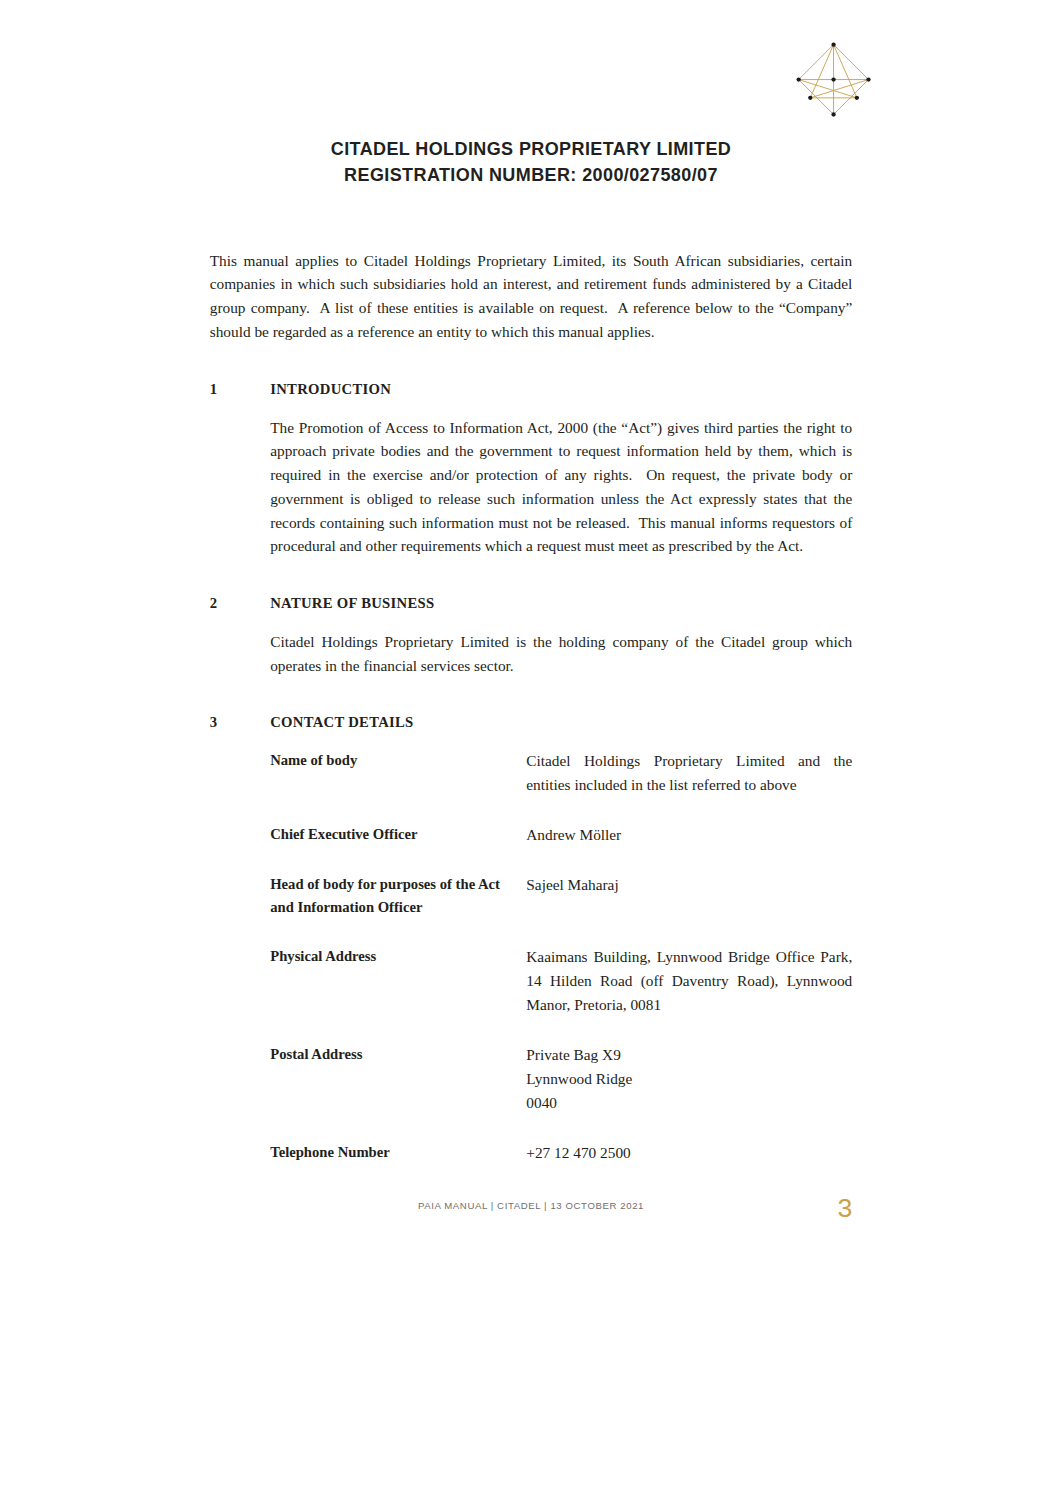CITADEL HOLDINGS PROPRIETARY LIMITED REGISTRATION NUMBER: 2000/027580/07
This manual applies to Citadel Holdings Proprietary Limited, its South African subsidiaries, certain companies in which such subsidiaries hold an interest, and retirement funds administered by a Citadel group company. A list of these entities is available on request. A reference below to the “Company” should be regarded as a reference an entity to which this manual applies.
1
Introduction
The Promotion of Access to Information Act, 2000 (the “Act”) gives third parties the right to approach private bodies and the government to request information held by them, which is required in the exercise and/or protection of any rights. On request, the private body or government is obliged to release such information unless the Act expressly states that the records containing such information must not be released. This manual informs requestors of procedural and other requirements which a request must meet as prescribed by the Act.
2
Nature of Business
Citadel Holdings Proprietary Limited is the holding company of the Citadel group which operates in the financial services sector.
3
Contact Details
| Name of body | Citadel Holdings Proprietary Limited and the entities included in the list referred to above |
| Chief Executive Officer | Andrew Möller |
| Head of body for purposes of the Act and Information Officer | Sajeel Maharaj |
| Physical Address | Kaaimans Building, Lynnwood Bridge Office Park, 14 Hilden Road (off Daventry Road), Lynnwood Manor, Pretoria, 0081 |
| Postal Address | Private Bag X9 Lynnwood Ridge 0040 |
| Telephone Number | +27 12 470 2500 |
PAIA MANUAL | CITADEL | 13 OCTOBER 2021
3